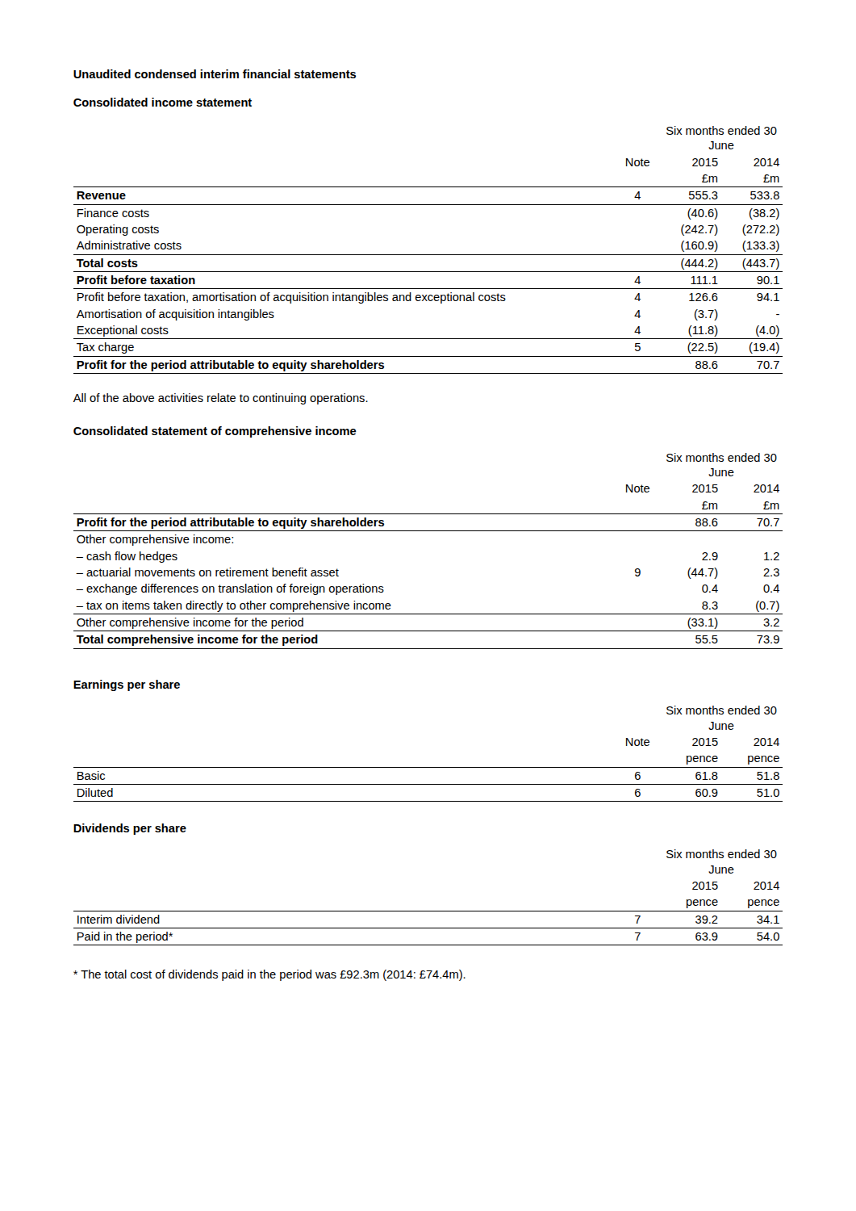Unaudited condensed interim financial statements
Consolidated income statement
| | | Six months ended 30 June |
| | Note | 2015 | 2014 |
| | | £m | £m |
| Revenue | 4 | 555.3 | 533.8 |
| Finance costs | | (40.6) | (38.2) |
| Operating costs | | (242.7) | (272.2) |
| Administrative costs | | (160.9) | (133.3) |
| Total costs | | (444.2) | (443.7) |
| Profit before taxation | 4 | 111.1 | 90.1 |
| Profit before taxation, amortisation of acquisition intangibles and exceptional costs | 4 | 126.6 | 94.1 |
| Amortisation of acquisition intangibles | 4 | (3.7) | - |
| Exceptional costs | 4 | (11.8) | (4.0) |
| Tax charge | 5 | (22.5) | (19.4) |
| Profit for the period attributable to equity shareholders | | 88.6 | 70.7 |
All of the above activities relate to continuing operations.
Consolidated statement of comprehensive income
| | | Six months ended 30 June |
| | Note | 2015 | 2014 |
| | | £m | £m |
| Profit for the period attributable to equity shareholders | | 88.6 | 70.7 |
| Other comprehensive income: | | | |
| – cash flow hedges | | 2.9 | 1.2 |
| – actuarial movements on retirement benefit asset | 9 | (44.7) | 2.3 |
| – exchange differences on translation of foreign operations | | 0.4 | 0.4 |
| – tax on items taken directly to other comprehensive income | | 8.3 | (0.7) |
| Other comprehensive income for the period | | (33.1) | 3.2 |
| Total comprehensive income for the period | | 55.5 | 73.9 |
Earnings per share
| | | Six months ended 30 June |
| | Note | 2015 | 2014 |
| | | pence | pence |
| Basic | 6 | 61.8 | 51.8 |
| Diluted | 6 | 60.9 | 51.0 |
Dividends per share
| | | Six months ended 30 June |
| | | 2015 | 2014 |
| | | pence | pence |
| Interim dividend | 7 | 39.2 | 34.1 |
| Paid in the period* | 7 | 63.9 | 54.0 |
* The total cost of dividends paid in the period was £92.3m (2014: £74.4m).